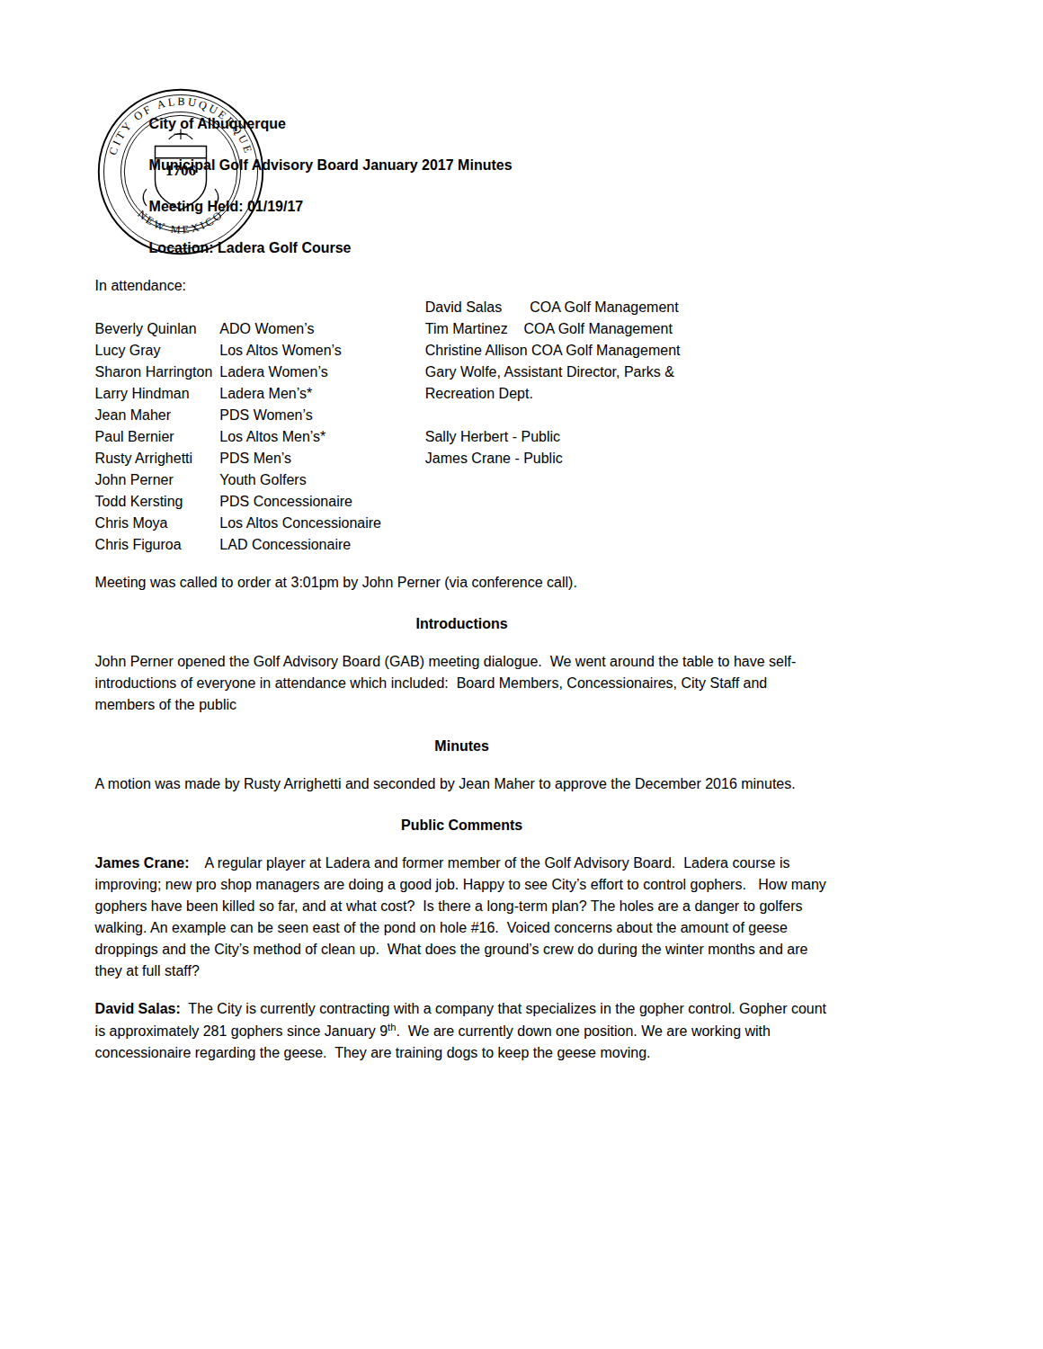CITY OF ALBUQUERQUE NEW MEXICO 1706
City of Albuquerque
Municipal Golf Advisory Board January 2017 Minutes
Meeting Held: 01/19/17
Location: Ladera Golf Course
In attendance:
| | | David Salas COA Golf Management |
| Beverly Quinlan | ADO Women’s | Tim Martinez COA Golf Management |
| Lucy Gray | Los Altos Women’s | Christine Allison COA Golf Management |
| Sharon Harrington | Ladera Women’s | Gary Wolfe, Assistant Director, Parks & |
| Larry Hindman | Ladera Men’s* | Recreation Dept. |
| Jean Maher | PDS Women’s | |
| Paul Bernier | Los Altos Men’s* | Sally Herbert - Public |
| Rusty Arrighetti | PDS Men’s | James Crane - Public |
| John Perner | Youth Golfers | |
| Todd Kersting | PDS Concessionaire | |
| Chris Moya | Los Altos Concessionaire | |
| Chris Figuroa | LAD Concessionaire | |
Meeting was called to order at 3:01pm by John Perner (via conference call).
Introductions
John Perner opened the Golf Advisory Board (GAB) meeting dialogue. We went around the table to have self-introductions of everyone in attendance which included: Board Members, Concessionaires, City Staff and members of the public
Minutes
A motion was made by Rusty Arrighetti and seconded by Jean Maher to approve the December 2016 minutes.
Public Comments
James Crane: A regular player at Ladera and former member of the Golf Advisory Board. Ladera course is improving; new pro shop managers are doing a good job. Happy to see City’s effort to control gophers. How many gophers have been killed so far, and at what cost? Is there a long-term plan? The holes are a danger to golfers walking. An example can be seen east of the pond on hole #16. Voiced concerns about the amount of geese droppings and the City’s method of clean up. What does the ground’s crew do during the winter months and are they at full staff?
David Salas: The City is currently contracting with a company that specializes in the gopher control. Gopher count is approximately 281 gophers since January 9th. We are currently down one position. We are working with concessionaire regarding the geese. They are training dogs to keep the geese moving.